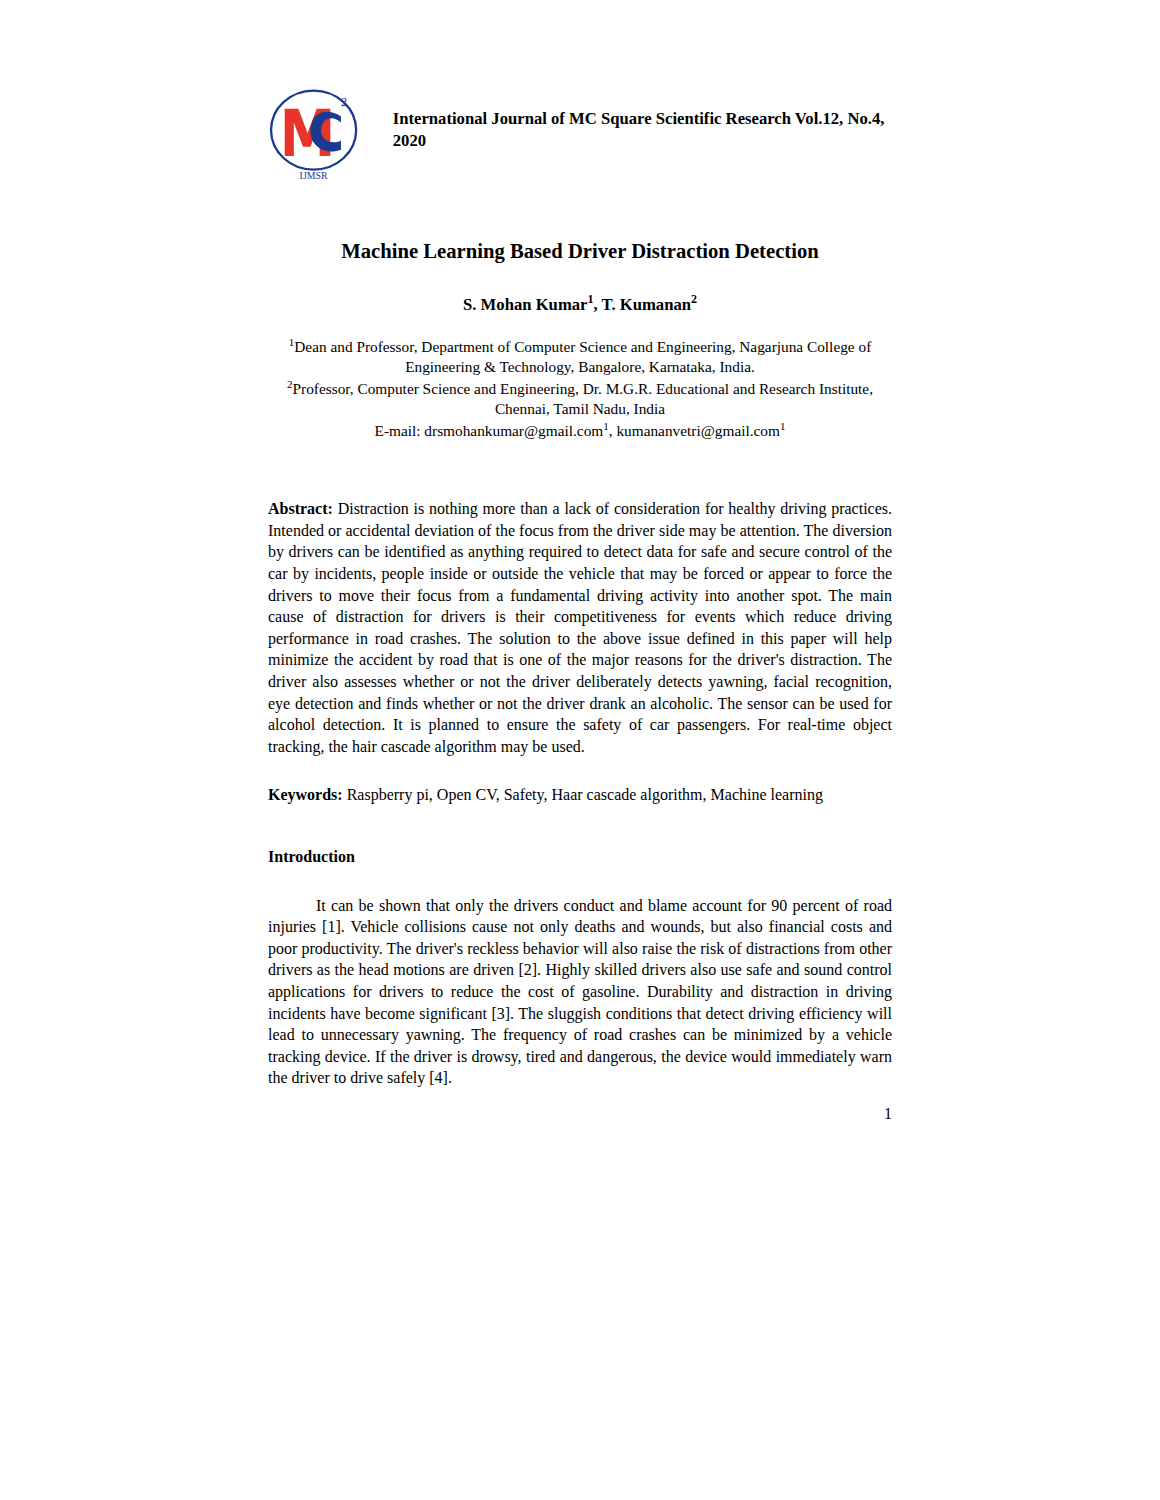2 IJMSR
International Journal of MC Square Scientific Research Vol.12, No.4, 2020
Machine Learning Based Driver Distraction Detection
S. Mohan Kumar1, T. Kumanan2
1Dean and Professor, Department of Computer Science and Engineering, Nagarjuna College of Engineering & Technology, Bangalore, Karnataka, India.
2Professor, Computer Science and Engineering, Dr. M.G.R. Educational and Research Institute, Chennai, Tamil Nadu, India
E-mail: drsmohankumar@gmail.com1, kumananvetri@gmail.com1
Abstract: Distraction is nothing more than a lack of consideration for healthy driving practices. Intended or accidental deviation of the focus from the driver side may be attention. The diversion by drivers can be identified as anything required to detect data for safe and secure control of the car by incidents, people inside or outside the vehicle that may be forced or appear to force the drivers to move their focus from a fundamental driving activity into another spot. The main cause of distraction for drivers is their competitiveness for events which reduce driving performance in road crashes. The solution to the above issue defined in this paper will help minimize the accident by road that is one of the major reasons for the driver's distraction. The driver also assesses whether or not the driver deliberately detects yawning, facial recognition, eye detection and finds whether or not the driver drank an alcoholic. The sensor can be used for alcohol detection. It is planned to ensure the safety of car passengers. For real-time object tracking, the hair cascade algorithm may be used.
Keywords: Raspberry pi, Open CV, Safety, Haar cascade algorithm, Machine learning
Introduction
It can be shown that only the drivers conduct and blame account for 90 percent of road injuries [1]. Vehicle collisions cause not only deaths and wounds, but also financial costs and poor productivity. The driver's reckless behavior will also raise the risk of distractions from other drivers as the head motions are driven [2]. Highly skilled drivers also use safe and sound control applications for drivers to reduce the cost of gasoline. Durability and distraction in driving incidents have become significant [3]. The sluggish conditions that detect driving efficiency will lead to unnecessary yawning. The frequency of road crashes can be minimized by a vehicle tracking device. If the driver is drowsy, tired and dangerous, the device would immediately warn the driver to drive safely [4].
1